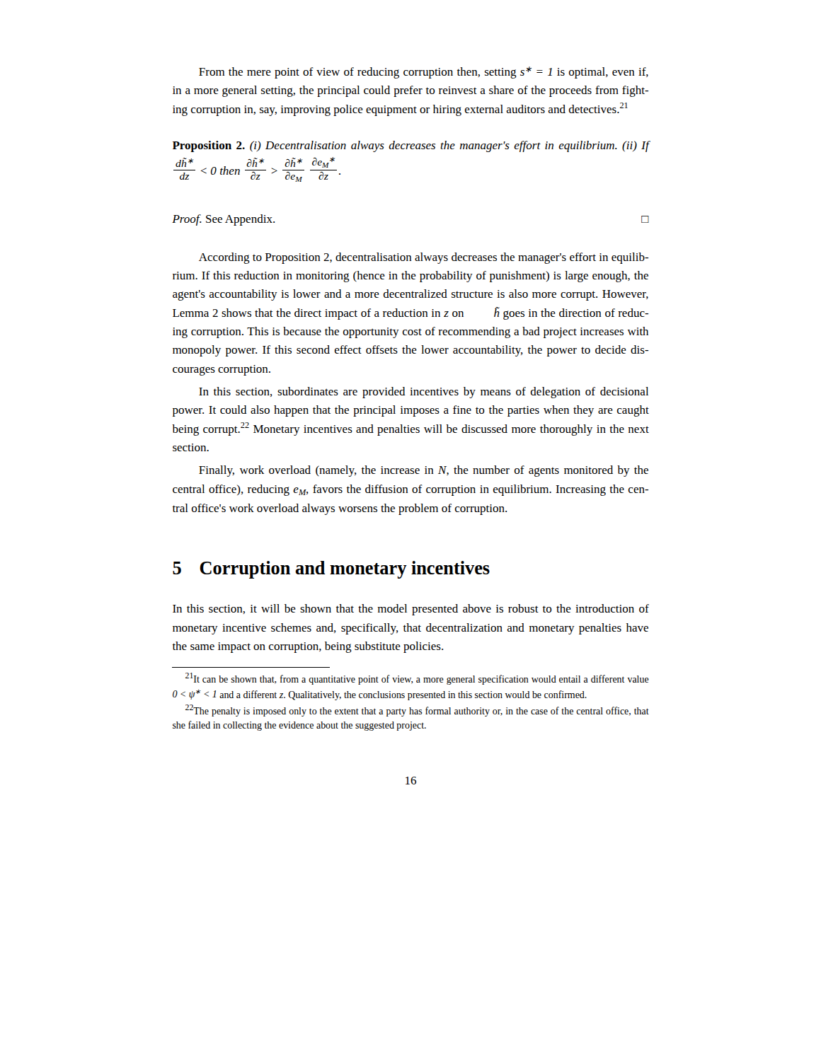From the mere point of view of reducing corruption then, setting s∗ = 1 is optimal, even if, in a more general setting, the principal could prefer to reinvest a share of the proceeds from fighting corruption in, say, improving police equipment or hiring external auditors and detectives.21
Proposition 2. (i) Decentralisation always decreases the manager's effort in equilibrium. (ii) If dh̃∗dz < 0 then ∂h̃∗∂z > ∂h̃∗∂eM ∂eM∗∂z.
Proof. See Appendix. □
According to Proposition 2, decentralisation always decreases the manager's effort in equilibrium. If this reduction in monitoring (hence in the probability of punishment) is large enough, the agent's accountability is lower and a more decentralized structure is also more corrupt. However, Lemma 2 shows that the direct impact of a reduction in z on h̃ goes in the direction of reducing corruption. This is because the opportunity cost of recommending a bad project increases with monopoly power. If this second effect offsets the lower accountability, the power to decide discourages corruption.
In this section, subordinates are provided incentives by means of delegation of decisional power. It could also happen that the principal imposes a fine to the parties when they are caught being corrupt.22 Monetary incentives and penalties will be discussed more thoroughly in the next section.
Finally, work overload (namely, the increase in N, the number of agents monitored by the central office), reducing eM, favors the diffusion of corruption in equilibrium. Increasing the central office's work overload always worsens the problem of corruption.
5 Corruption and monetary incentives
In this section, it will be shown that the model presented above is robust to the introduction of monetary incentive schemes and, specifically, that decentralization and monetary penalties have the same impact on corruption, being substitute policies.
21It can be shown that, from a quantitative point of view, a more general specification would entail a different value 0 < ψ∗ < 1 and a different z. Qualitatively, the conclusions presented in this section would be confirmed.
22The penalty is imposed only to the extent that a party has formal authority or, in the case of the central office, that she failed in collecting the evidence about the suggested project.
16